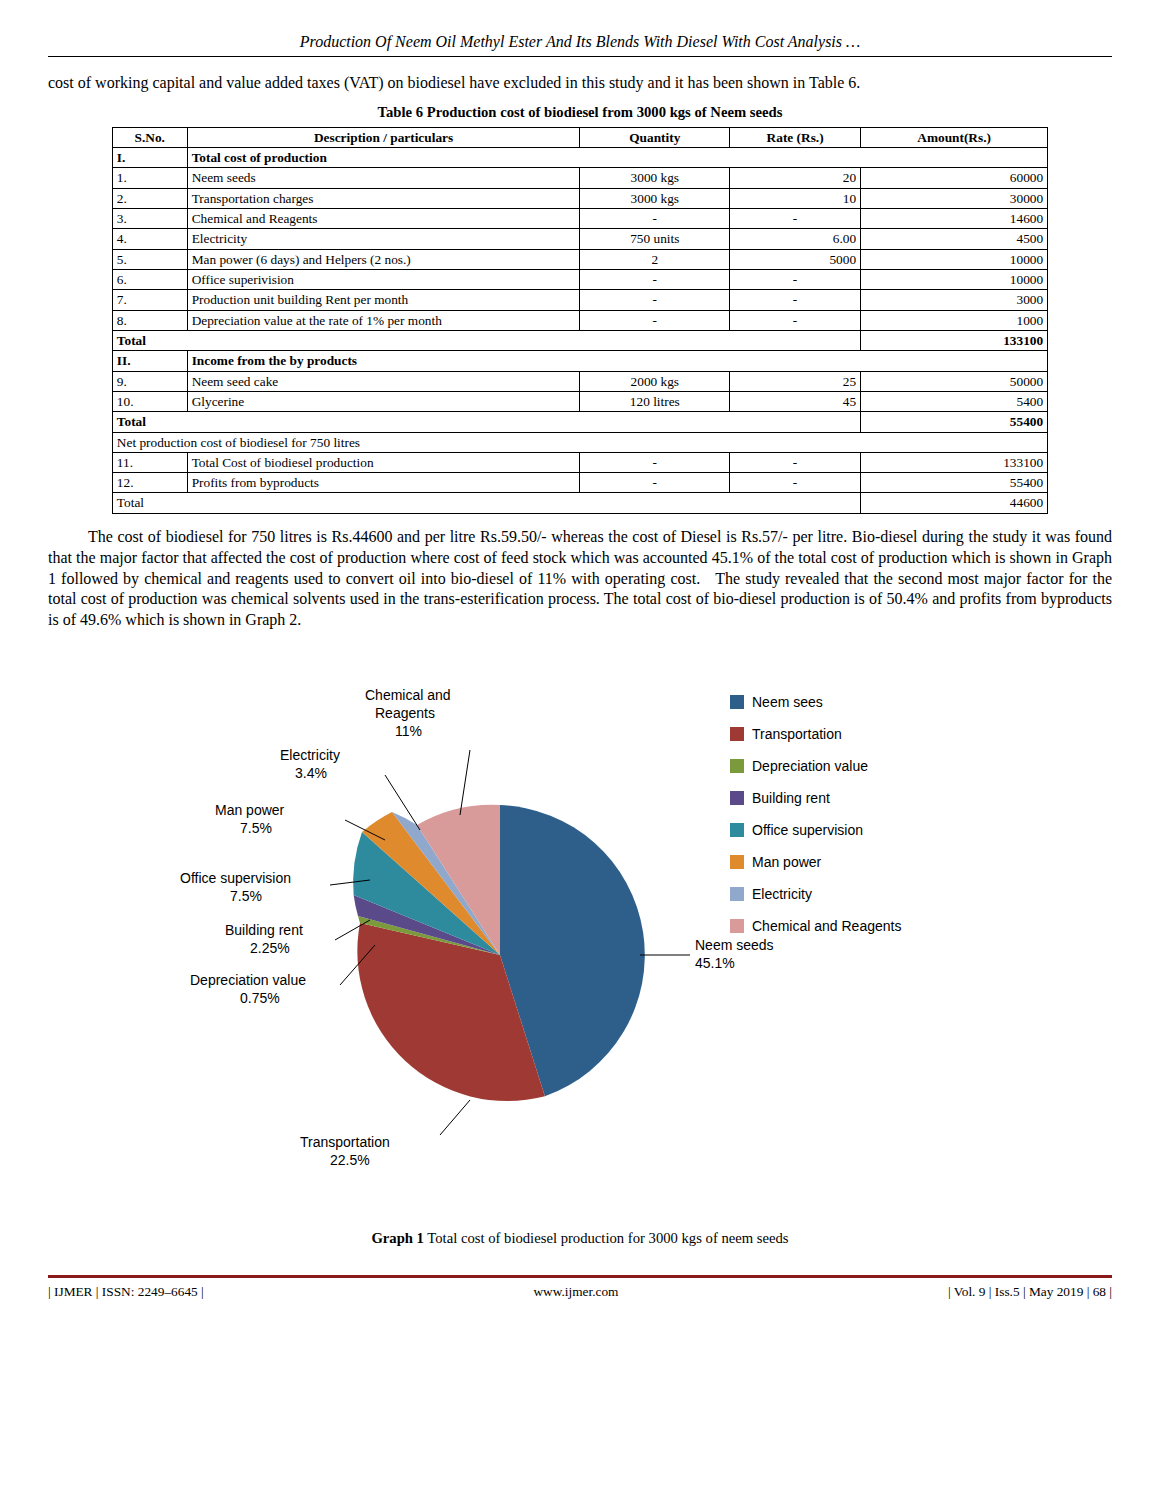Production Of Neem Oil Methyl Ester And Its Blends With Diesel With Cost Analysis …
cost of working capital and value added taxes (VAT) on biodiesel have excluded in this study and it has been shown in Table 6.
Table 6 Production cost of biodiesel from 3000 kgs of Neem seeds
| S.No. | Description / particulars | Quantity | Rate (Rs.) | Amount(Rs.) |
| --- | --- | --- | --- | --- |
| I. | Total cost of production |
| 1. | Neem seeds | 3000 kgs | 20 | 60000 |
| 2. | Transportation charges | 3000 kgs | 10 | 30000 |
| 3. | Chemical and Reagents | - | - | 14600 |
| 4. | Electricity | 750 units | 6.00 | 4500 |
| 5. | Man power (6 days) and Helpers (2 nos.) | 2 | 5000 | 10000 |
| 6. | Office superivision | - | - | 10000 |
| 7. | Production unit building Rent per month | - | - | 3000 |
| 8. | Depreciation value at the rate of 1% per month | - | - | 1000 |
| Total | 133100 |
| II. | Income from the by products |
| 9. | Neem seed cake | 2000 kgs | 25 | 50000 |
| 10. | Glycerine | 120 litres | 45 | 5400 |
| Total | 55400 |
| Net production cost of biodiesel for 750 litres |
| 11. | Total Cost of biodiesel production | - | - | 133100 |
| 12. | Profits from byproducts | - | - | 55400 |
| Total | 44600 |
The cost of biodiesel for 750 litres is Rs.44600 and per litre Rs.59.50/- whereas the cost of Diesel is Rs.57/- per litre. Bio-diesel during the study it was found that the major factor that affected the cost of production where cost of feed stock which was accounted 45.1% of the total cost of production which is shown in Graph 1 followed by chemical and reagents used to convert oil into bio-diesel of 11% with operating cost. The study revealed that the second most major factor for the total cost of production was chemical solvents used in the trans-esterification process. The total cost of bio-diesel production is of 50.4% and profits from byproducts is of 49.6% which is shown in Graph 2.
Neem seeds 45.1% Transportation 22.5% Depreciation value 0.75% Building rent 2.25% Office supervision 7.5% Man power 7.5% Electricity 3.4% Chemical and Reagents 11% Neem sees Transportation Depreciation value Building rent Office supervision Man power Electricity Chemical and Reagents
Graph 1 Total cost of biodiesel production for 3000 kgs of neem seeds
| IJMER | ISSN: 2249–6645 |
www.ijmer.com
| Vol. 9 | Iss.5 | May 2019 | 68 |